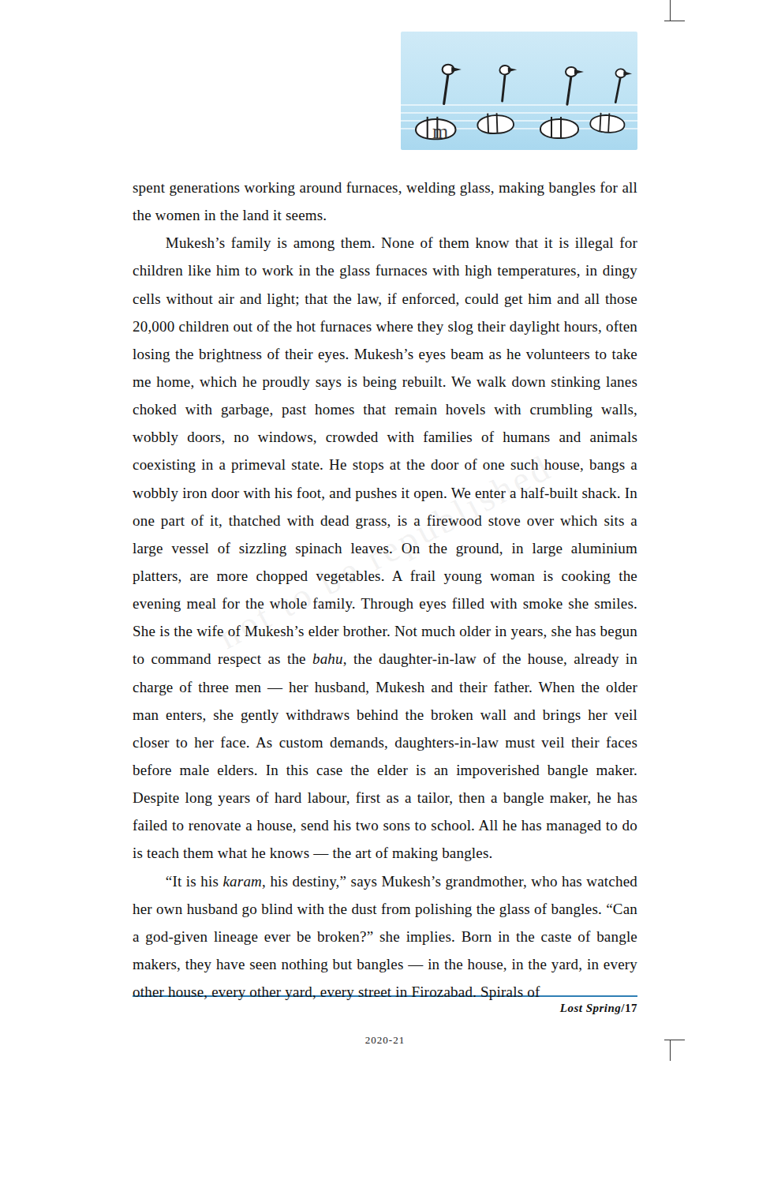m
not to be republished
spent generations working around furnaces, welding glass, making bangles for all the women in the land it seems.
Mukesh’s family is among them. None of them know that it is illegal for children like him to work in the glass furnaces with high temperatures, in dingy cells without air and light; that the law, if enforced, could get him and all those 20,000 children out of the hot furnaces where they slog their daylight hours, often losing the brightness of their eyes. Mukesh’s eyes beam as he volunteers to take me home, which he proudly says is being rebuilt. We walk down stinking lanes choked with garbage, past homes that remain hovels with crumbling walls, wobbly doors, no windows, crowded with families of humans and animals coexisting in a primeval state. He stops at the door of one such house, bangs a wobbly iron door with his foot, and pushes it open. We enter a half-built shack. In one part of it, thatched with dead grass, is a firewood stove over which sits a large vessel of sizzling spinach leaves. On the ground, in large aluminium platters, are more chopped vegetables. A frail young woman is cooking the evening meal for the whole family. Through eyes filled with smoke she smiles. She is the wife of Mukesh’s elder brother. Not much older in years, she has begun to command respect as the bahu, the daughter-in-law of the house, already in charge of three men — her husband, Mukesh and their father. When the older man enters, she gently withdraws behind the broken wall and brings her veil closer to her face. As custom demands, daughters-in-law must veil their faces before male elders. In this case the elder is an impoverished bangle maker. Despite long years of hard labour, first as a tailor, then a bangle maker, he has failed to renovate a house, send his two sons to school. All he has managed to do is teach them what he knows — the art of making bangles.
“It is his karam, his destiny,” says Mukesh’s grandmother, who has watched her own husband go blind with the dust from polishing the glass of bangles. “Can a god-given lineage ever be broken?” she implies. Born in the caste of bangle makers, they have seen nothing but bangles — in the house, in the yard, in every other house, every other yard, every street in Firozabad. Spirals of
Lost Spring/17
2020-21